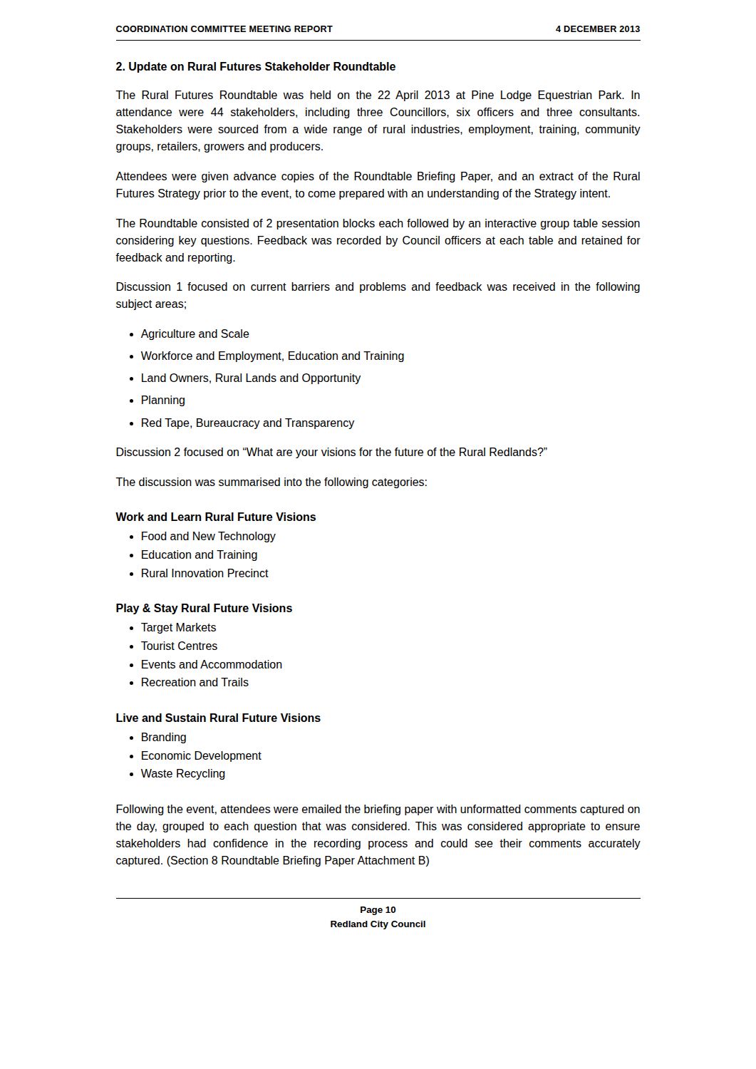COORDINATION COMMITTEE MEETING REPORT 4 DECEMBER 2013
2. Update on Rural Futures Stakeholder Roundtable
The Rural Futures Roundtable was held on the 22 April 2013 at Pine Lodge Equestrian Park. In attendance were 44 stakeholders, including three Councillors, six officers and three consultants. Stakeholders were sourced from a wide range of rural industries, employment, training, community groups, retailers, growers and producers.
Attendees were given advance copies of the Roundtable Briefing Paper, and an extract of the Rural Futures Strategy prior to the event, to come prepared with an understanding of the Strategy intent.
The Roundtable consisted of 2 presentation blocks each followed by an interactive group table session considering key questions. Feedback was recorded by Council officers at each table and retained for feedback and reporting.
Discussion 1 focused on current barriers and problems and feedback was received in the following subject areas;
Agriculture and Scale
Workforce and Employment, Education and Training
Land Owners, Rural Lands and Opportunity
Planning
Red Tape, Bureaucracy and Transparency
Discussion 2 focused on “What are your visions for the future of the Rural Redlands?”
The discussion was summarised into the following categories:
Work and Learn Rural Future Visions
Food and New Technology
Education and Training
Rural Innovation Precinct
Play & Stay Rural Future Visions
Target Markets
Tourist Centres
Events and Accommodation
Recreation and Trails
Live and Sustain Rural Future Visions
Branding
Economic Development
Waste Recycling
Following the event, attendees were emailed the briefing paper with unformatted comments captured on the day, grouped to each question that was considered. This was considered appropriate to ensure stakeholders had confidence in the recording process and could see their comments accurately captured. (Section 8 Roundtable Briefing Paper Attachment B)
Page 10
Redland City Council